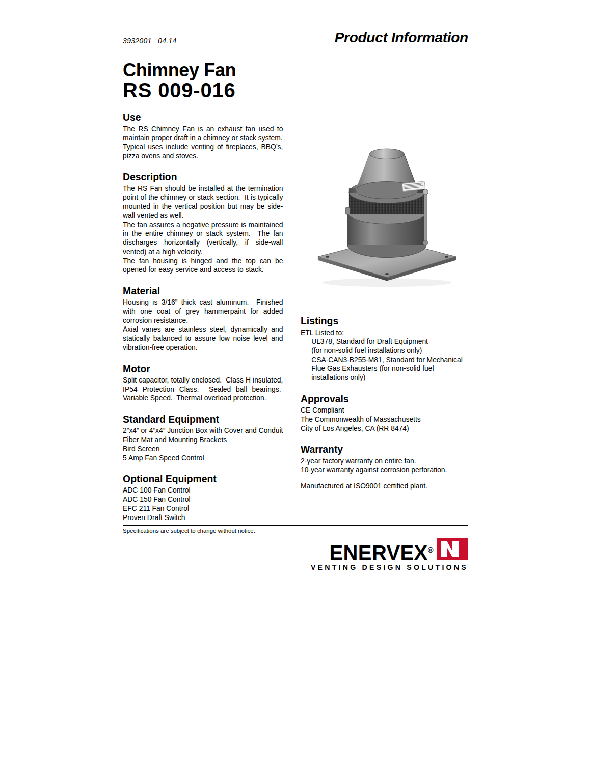3932001 04.14
Product Information
Chimney Fan
RS 009-016
Use
The RS Chimney Fan is an exhaust fan used to maintain proper draft in a chimney or stack system.
Typical uses include venting of fireplaces, BBQ’s, pizza ovens and stoves.
Description
The RS Fan should be installed at the termination point of the chimney or stack section. It is typically mounted in the vertical position but may be side-wall vented as well.
The fan assures a negative pressure is maintained in the entire chimney or stack system. The fan discharges horizontally (vertically, if side-wall vented) at a high velocity.
The fan housing is hinged and the top can be opened for easy service and access to stack.
Material
Housing is 3/16” thick cast aluminum. Finished with one coat of grey hammerpaint for added corrosion resistance.
Axial vanes are stainless steel, dynamically and statically balanced to assure low noise level and vibration-free operation.
Motor
Split capacitor, totally enclosed. Class H insulated, IP54 Protection Class. Sealed ball bearings. Variable Speed. Thermal overload protection.
Standard Equipment
2”x4” or 4”x4” Junction Box with Cover and Conduit
Fiber Mat and Mounting Brackets
Bird Screen
5 Amp Fan Speed Control
Optional Equipment
ADC 100 Fan Control
ADC 150 Fan Control
EFC 211 Fan Control
Proven Draft Switch
Listings
ETL Listed to:
UL378, Standard for Draft Equipment
(for non-solid fuel installations only)
CSA-CAN3-B255-M81, Standard for Mechanical
Flue Gas Exhausters (for non-solid fuel
installations only)
Approvals
CE Compliant
The Commonwealth of Massachusetts
City of Los Angeles, CA (RR 8474)
Warranty
2-year factory warranty on entire fan.
10-year warranty against corrosion perforation.
Manufactured at ISO9001 certified plant.
Specifications are subject to change without notice.
ENERVEX®
VENTING DESIGN SOLUTIONS